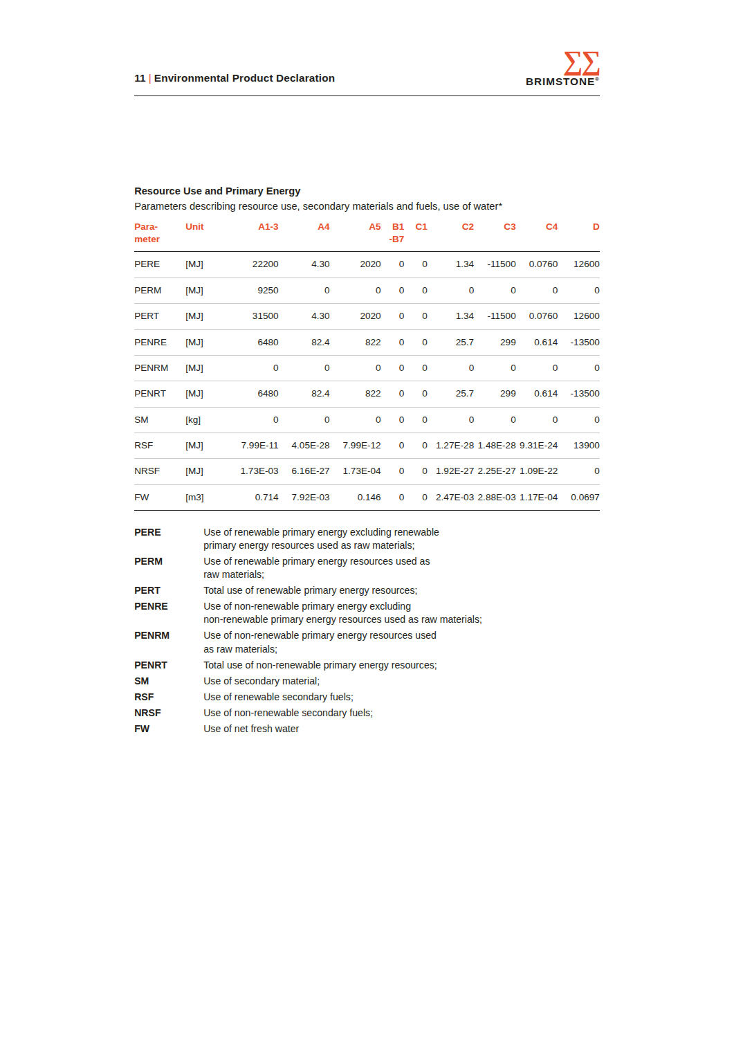11|Environmental Product Declaration
∑∑ BRIMSTONE®
Resource Use and Primary Energy
Parameters describing resource use, secondary materials and fuels, use of water*
| Para- meter | Unit | A1-3 | A4 | A5 | B1 -B7 | C1 | C2 | C3 | C4 | D |
| --- | --- | --- | --- | --- | --- | --- | --- | --- | --- | --- |
| PERE | [MJ] | 22200 | 4.30 | 2020 | 0 | 0 | 1.34 | -11500 | 0.0760 | 12600 |
| PERM | [MJ] | 9250 | 0 | 0 | 0 | 0 | 0 | 0 | 0 | 0 |
| PERT | [MJ] | 31500 | 4.30 | 2020 | 0 | 0 | 1.34 | -11500 | 0.0760 | 12600 |
| PENRE | [MJ] | 6480 | 82.4 | 822 | 0 | 0 | 25.7 | 299 | 0.614 | -13500 |
| PENRM | [MJ] | 0 | 0 | 0 | 0 | 0 | 0 | 0 | 0 | 0 |
| PENRT | [MJ] | 6480 | 82.4 | 822 | 0 | 0 | 25.7 | 299 | 0.614 | -13500 |
| SM | [kg] | 0 | 0 | 0 | 0 | 0 | 0 | 0 | 0 | 0 |
| RSF | [MJ] | 7.99E-11 | 4.05E-28 | 7.99E-12 | 0 | 0 | 1.27E-28 | 1.48E-28 | 9.31E-24 | 13900 |
| NRSF | [MJ] | 1.73E-03 | 6.16E-27 | 1.73E-04 | 0 | 0 | 1.92E-27 | 2.25E-27 | 1.09E-22 | 0 |
| FW | [m3] | 0.714 | 7.92E-03 | 0.146 | 0 | 0 | 2.47E-03 | 2.88E-03 | 1.17E-04 | 0.0697 |
PERE
Use of renewable primary energy excluding renewable primary energy resources used as raw materials;
PERM
Use of renewable primary energy resources used as raw materials;
PERT
Total use of renewable primary energy resources;
PENRE
Use of non-renewable primary energy excluding non-renewable primary energy resources used as raw materials;
PENRM
Use of non-renewable primary energy resources used as raw materials;
PENRT
Total use of non-renewable primary energy resources;
SM
Use of secondary material;
RSF
Use of renewable secondary fuels;
NRSF
Use of non-renewable secondary fuels;
FW
Use of net fresh water